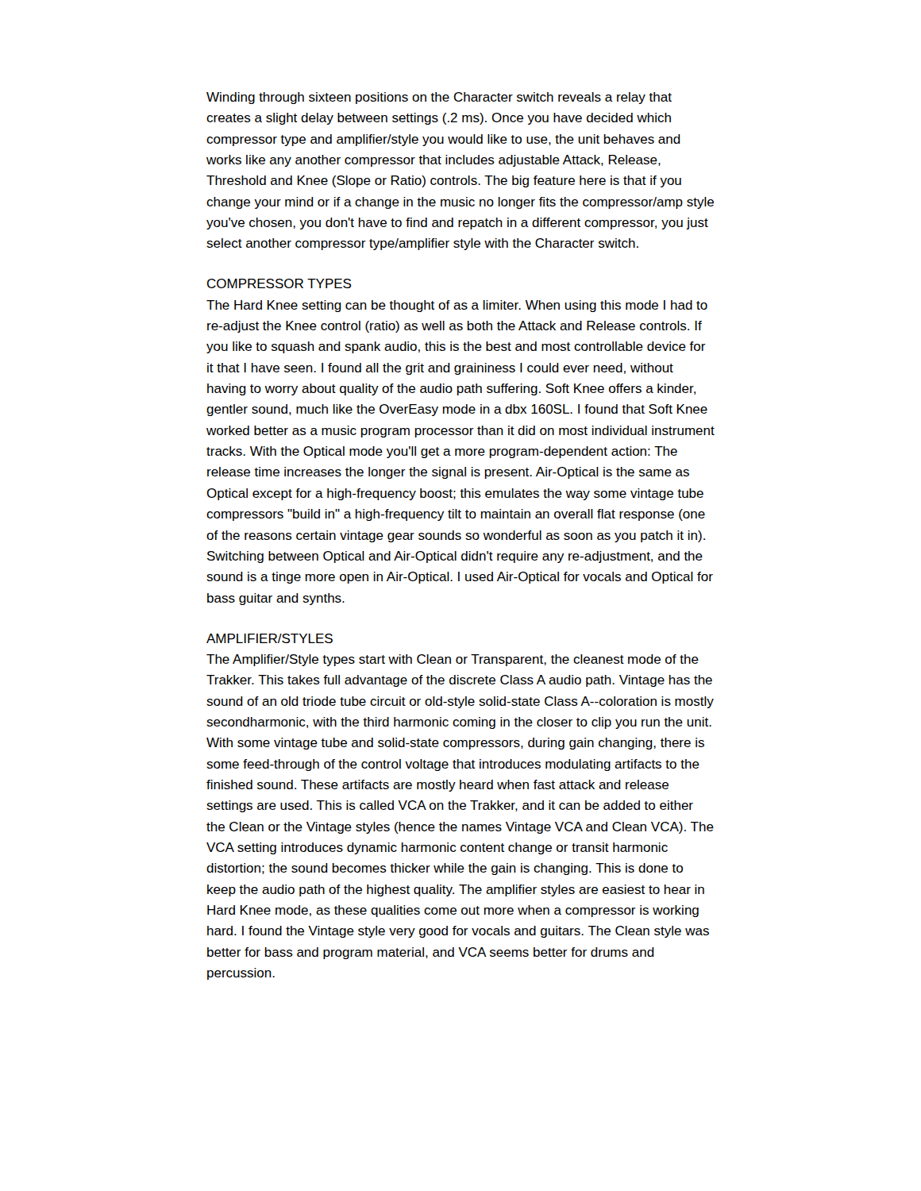Winding through sixteen positions on the Character switch reveals a relay that creates a slight delay between settings (.2 ms). Once you have decided which compressor type and amplifier/style you would like to use, the unit behaves and works like any another compressor that includes adjustable Attack, Release, Threshold and Knee (Slope or Ratio) controls. The big feature here is that if you change your mind or if a change in the music no longer fits the compressor/amp style you've chosen, you don't have to find and repatch in a different compressor, you just select another compressor type/amplifier style with the Character switch.
COMPRESSOR TYPES
The Hard Knee setting can be thought of as a limiter. When using this mode I had to re-adjust the Knee control (ratio) as well as both the Attack and Release controls. If you like to squash and spank audio, this is the best and most controllable device for it that I have seen. I found all the grit and graininess I could ever need, without having to worry about quality of the audio path suffering. Soft Knee offers a kinder, gentler sound, much like the OverEasy mode in a dbx 160SL. I found that Soft Knee worked better as a music program processor than it did on most individual instrument tracks. With the Optical mode you'll get a more program-dependent action: The release time increases the longer the signal is present. Air-Optical is the same as Optical except for a high-frequency boost; this emulates the way some vintage tube compressors "build in" a high-frequency tilt to maintain an overall flat response (one of the reasons certain vintage gear sounds so wonderful as soon as you patch it in). Switching between Optical and Air-Optical didn't require any re-adjustment, and the sound is a tinge more open in Air-Optical. I used Air-Optical for vocals and Optical for bass guitar and synths.
AMPLIFIER/STYLES
The Amplifier/Style types start with Clean or Transparent, the cleanest mode of the Trakker. This takes full advantage of the discrete Class A audio path. Vintage has the sound of an old triode tube circuit or old-style solid-state Class A--coloration is mostly secondharmonic, with the third harmonic coming in the closer to clip you run the unit. With some vintage tube and solid-state compressors, during gain changing, there is some feed-through of the control voltage that introduces modulating artifacts to the finished sound. These artifacts are mostly heard when fast attack and release settings are used. This is called VCA on the Trakker, and it can be added to either the Clean or the Vintage styles (hence the names Vintage VCA and Clean VCA). The VCA setting introduces dynamic harmonic content change or transit harmonic distortion; the sound becomes thicker while the gain is changing. This is done to keep the audio path of the highest quality. The amplifier styles are easiest to hear in Hard Knee mode, as these qualities come out more when a compressor is working hard. I found the Vintage style very good for vocals and guitars. The Clean style was better for bass and program material, and VCA seems better for drums and percussion.